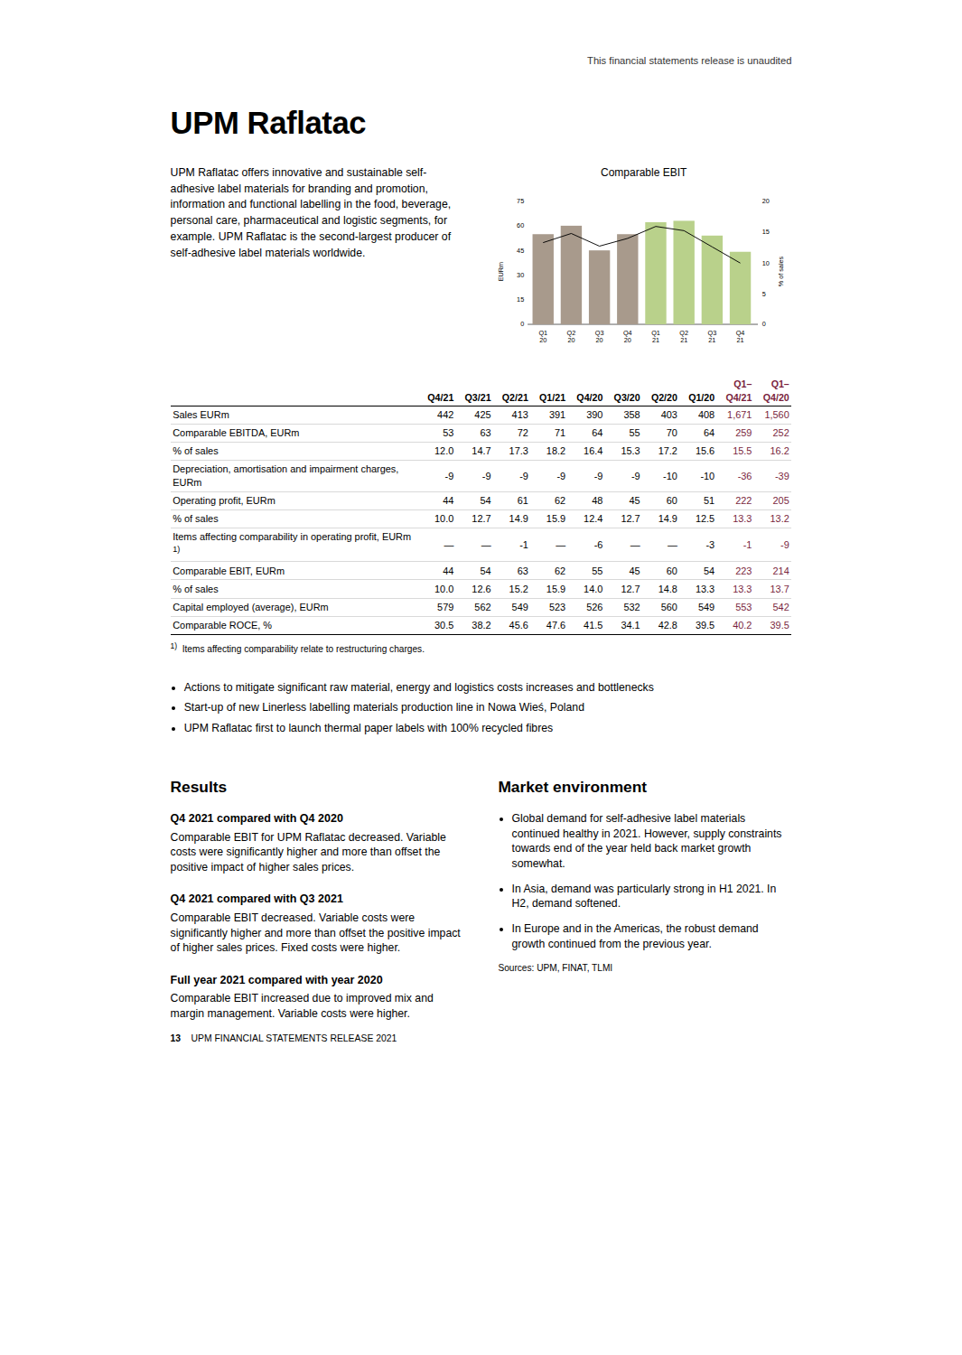This financial statements release is unaudited
UPM Raflatac
UPM Raflatac offers innovative and sustainable self-adhesive label materials for branding and promotion, information and functional labelling in the food, beverage, personal care, pharmaceutical and logistic segments, for example. UPM Raflatac is the second-largest producer of self-adhesive label materials worldwide.
Comparable EBIT
EURm % of sales 75 60 45 30 15 0 20 15 10 5 0 Q1/20 13.3 -> y=195-116=79 ; Q2/20 14.8 -> 66 ; Q3/20 12.7 -> 84 ; Q4/20 14.0 -> 73 ; Q1/21 15.9 -> 56 ; Q2/21 15.2 -> 62 ; Q3/21 12.6 -> 85 ; Q4/21 10.0 -> 108 Q1 20 Q2 20 Q3 20 Q4 20 Q1 21 Q2 21 Q3 21 Q4 21
| | Q4/21 | Q3/21 | Q2/21 | Q1/21 | Q4/20 | Q3/20 | Q2/20 | Q1/20 | Q1– Q4/21 | Q1– Q4/20 |
| --- | --- | --- | --- | --- | --- | --- | --- | --- | --- | --- |
| Sales EURm | 442 | 425 | 413 | 391 | 390 | 358 | 403 | 408 | 1,671 | 1,560 |
| Comparable EBITDA, EURm | 53 | 63 | 72 | 71 | 64 | 55 | 70 | 64 | 259 | 252 |
| % of sales | 12.0 | 14.7 | 17.3 | 18.2 | 16.4 | 15.3 | 17.2 | 15.6 | 15.5 | 16.2 |
| Depreciation, amortisation and impairment charges, EURm | -9 | -9 | -9 | -9 | -9 | -9 | -10 | -10 | -36 | -39 |
| Operating profit, EURm | 44 | 54 | 61 | 62 | 48 | 45 | 60 | 51 | 222 | 205 |
| % of sales | 10.0 | 12.7 | 14.9 | 15.9 | 12.4 | 12.7 | 14.9 | 12.5 | 13.3 | 13.2 |
| Items affecting comparability in operating profit, EURm 1) | — | — | -1 | — | -6 | — | — | -3 | -1 | -9 |
| Comparable EBIT, EURm | 44 | 54 | 63 | 62 | 55 | 45 | 60 | 54 | 223 | 214 |
| % of sales | 10.0 | 12.6 | 15.2 | 15.9 | 14.0 | 12.7 | 14.8 | 13.3 | 13.3 | 13.7 |
| Capital employed (average), EURm | 579 | 562 | 549 | 523 | 526 | 532 | 560 | 549 | 553 | 542 |
| Comparable ROCE, % | 30.5 | 38.2 | 45.6 | 47.6 | 41.5 | 34.1 | 42.8 | 39.5 | 40.2 | 39.5 |
1) Items affecting comparability relate to restructuring charges.
Actions to mitigate significant raw material, energy and logistics costs increases and bottlenecks
Start-up of new Linerless labelling materials production line in Nowa Wieś, Poland
UPM Raflatac first to launch thermal paper labels with 100% recycled fibres
Results
Q4 2021 compared with Q4 2020
Comparable EBIT for UPM Raflatac decreased. Variable costs were significantly higher and more than offset the positive impact of higher sales prices.
Q4 2021 compared with Q3 2021
Comparable EBIT decreased. Variable costs were significantly higher and more than offset the positive impact of higher sales prices. Fixed costs were higher.
Full year 2021 compared with year 2020
Comparable EBIT increased due to improved mix and margin management. Variable costs were higher.
Market environment
Global demand for self-adhesive label materials continued healthy in 2021. However, supply constraints towards end of the year held back market growth somewhat.
In Asia, demand was particularly strong in H1 2021. In H2, demand softened.
In Europe and in the Americas, the robust demand growth continued from the previous year.
Sources: UPM, FINAT, TLMI
13 UPM FINANCIAL STATEMENTS RELEASE 2021